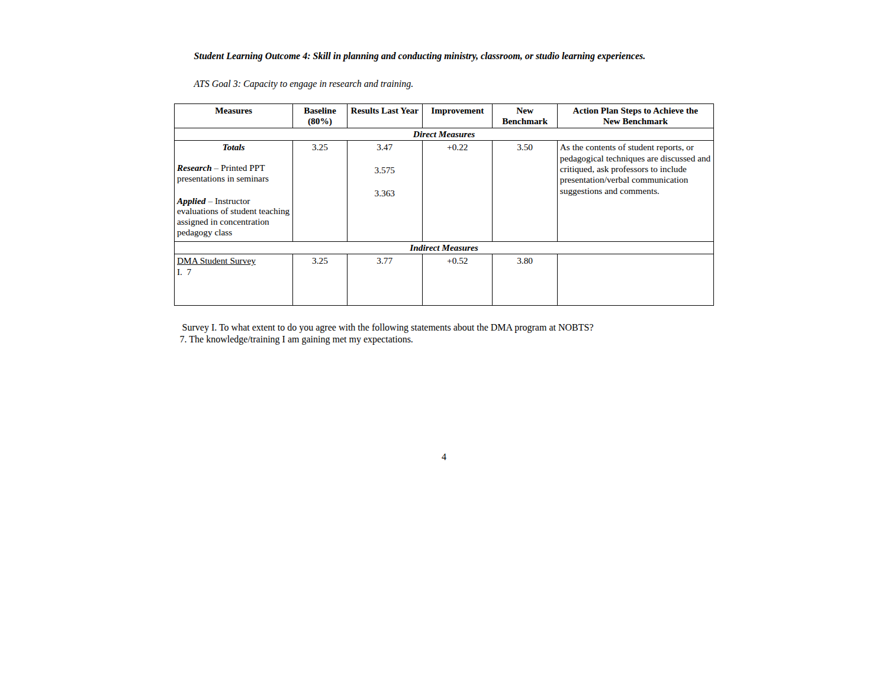Student Learning Outcome 4: Skill in planning and conducting ministry, classroom, or studio learning experiences.
ATS Goal 3: Capacity to engage in research and training.
| Measures | Baseline (80%) | Results Last Year | Improvement | New Benchmark | Action Plan Steps to Achieve the New Benchmark |
| --- | --- | --- | --- | --- | --- |
| Direct Measures |
| Totals Research – Printed PPT presentations in seminars Applied – Instructor evaluations of student teaching assigned in concentration pedagogy class | 3.25 | 3.47 3.575 3.363 | +0.22 | 3.50 | As the contents of student reports, or pedagogical techniques are discussed and critiqued, ask professors to include presentation/verbal communication suggestions and comments. |
| Indirect Measures |
| DMA Student Survey I. 7 | 3.25 | 3.77 | +0.52 | 3.80 | |
Survey I. To what extent to do you agree with the following statements about the DMA program at NOBTS?
7. The knowledge/training I am gaining met my expectations.
4